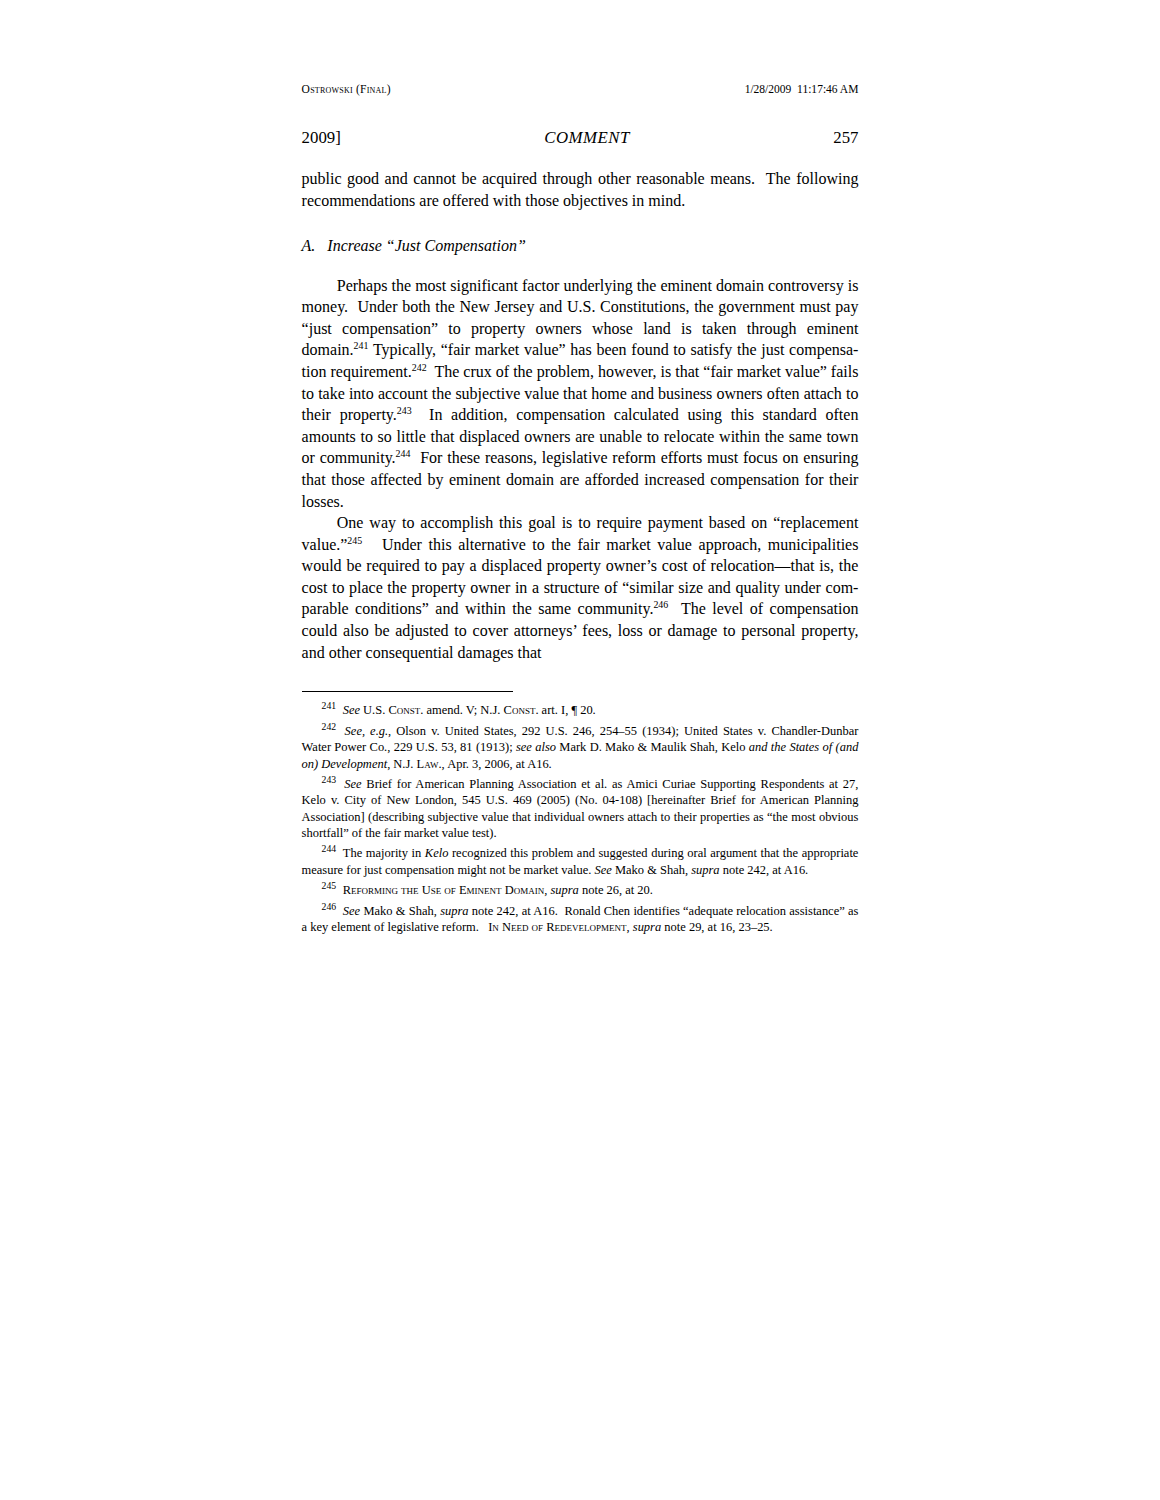Ostrowski (Final) 1/28/2009 11:17:46 AM
2009] COMMENT 257
public good and cannot be acquired through other reasonable means. The following recommendations are offered with those objectives in mind.
A. Increase “Just Compensation”
Perhaps the most significant factor underlying the eminent domain controversy is money. Under both the New Jersey and U.S. Constitutions, the government must pay “just compensation” to property owners whose land is taken through eminent domain.241 Typically, “fair market value” has been found to satisfy the just compensation requirement.242 The crux of the problem, however, is that “fair market value” fails to take into account the subjective value that home and business owners often attach to their property.243 In addition, compensation calculated using this standard often amounts to so little that displaced owners are unable to relocate within the same town or community.244 For these reasons, legislative reform efforts must focus on ensuring that those affected by eminent domain are afforded increased compensation for their losses.
One way to accomplish this goal is to require payment based on “replacement value.”245 Under this alternative to the fair market value approach, municipalities would be required to pay a displaced property owner’s cost of relocation—that is, the cost to place the property owner in a structure of “similar size and quality under comparable conditions” and within the same community.246 The level of compensation could also be adjusted to cover attorneys’ fees, loss or damage to personal property, and other consequential damages that
241 See U.S. Const. amend. V; N.J. Const. art. I, ¶ 20.
242 See, e.g., Olson v. United States, 292 U.S. 246, 254–55 (1934); United States v. Chandler-Dunbar Water Power Co., 229 U.S. 53, 81 (1913); see also Mark D. Mako & Maulik Shah, Kelo and the States of (and on) Development, N.J. Law., Apr. 3, 2006, at A16.
243 See Brief for American Planning Association et al. as Amici Curiae Supporting Respondents at 27, Kelo v. City of New London, 545 U.S. 469 (2005) (No. 04-108) [hereinafter Brief for American Planning Association] (describing subjective value that individual owners attach to their properties as “the most obvious shortfall” of the fair market value test).
244 The majority in Kelo recognized this problem and suggested during oral argument that the appropriate measure for just compensation might not be market value. See Mako & Shah, supra note 242, at A16.
245 Reforming the Use of Eminent Domain, supra note 26, at 20.
246 See Mako & Shah, supra note 242, at A16. Ronald Chen identifies “adequate relocation assistance” as a key element of legislative reform. In Need of Redevelopment, supra note 29, at 16, 23–25.